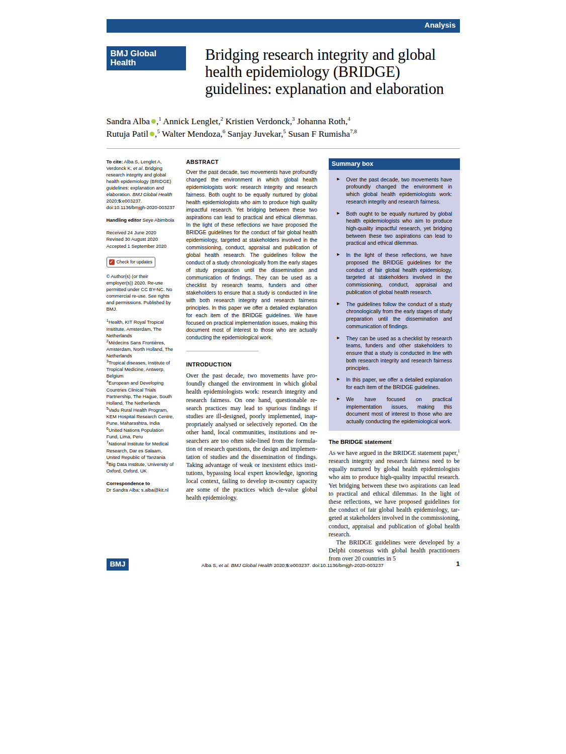Analysis
BMJ Global Health
Bridging research integrity and global health epidemiology (BRIDGE) guidelines: explanation and elaboration
Sandra Alba ,1 Annick Lenglet,2 Kristien Verdonck,3 Johanna Roth,4
Rutuja Patil ,5 Walter Mendoza,6 Sanjay Juvekar,5 Susan F Rumisha7,8
To cite: Alba S, Lenglet A, Verdonck K, et al. Bridging research integrity and global health epidemiology (BRIDGE) guidelines: explanation and elaboration. BMJ Global Health 2020;5:e003237. doi:10.1136/bmjgh-2020-003237
Handling editor Seye Abimbola
Received 24 June 2020
Revised 30 August 2020
Accepted 1 September 2020
✓ Check for updates
© Author(s) (or their employer(s)) 2020. Re-use permitted under CC BY-NC. No commercial re-use. See rights and permissions. Published by BMJ.
1Health, KIT Royal Tropical Insititute, Amsterdam, The Netherlands
2Médecins Sans Frontières, Amsterdam, North Holland, The Netherlands
3Tropical diseases, Institute of Tropical Medicine, Antwerp, Belgium
4European and Developing Countries Clinical Trials Partnership, The Hague, South Holland, The Netherlands
5Vadu Rural Health Program, KEM Hospital Research Centre, Pune, Maharashtra, India
6United Nations Population Fund, Lima, Peru
7National Institute for Medical Research, Dar es Salaam, United Republic of Tanzania
8Big Data Institute, University of Oxford, Oxford, UK
Correspondence to
Dr Sandra Alba; s.alba@kit.nl
Abstract
Over the past decade, two movements have profoundly changed the environment in which global health epidemiologists work: research integrity and research fairness. Both ought to be equally nurtured by global health epidemiologists who aim to produce high quality impactful research. Yet bridging between these two aspirations can lead to practical and ethical dilemmas. In the light of these reflections we have proposed the BRIDGE guidelines for the conduct of fair global health epidemiology, targeted at stakeholders involved in the commissioning, conduct, appraisal and publication of global health research. The guidelines follow the conduct of a study chronologically from the early stages of study preparation until the dissemination and communication of findings. They can be used as a checklist by research teams, funders and other stakeholders to ensure that a study is conducted in line with both research integrity and research fairness principles. In this paper we offer a detailed explanation for each item of the BRIDGE guidelines. We have focused on practical implementation issues, making this document most of interest to those who are actually conducting the epidemiological work.
Introduction
Over the past decade, two movements have profoundly changed the environment in which global health epidemiologists work: research integrity and research fairness. On one hand, questionable research practices may lead to spurious findings if studies are ill-designed, poorly implemented, inappropriately analysed or selectively reported. On the other hand, local communities, institutions and researchers are too often side-lined from the formulation of research questions, the design and implementation of studies and the dissemination of findings. Taking advantage of weak or inexistent ethics institutions, bypassing local expert knowledge, ignoring local context, failing to develop in-country capacity are some of the practices which de-value global health epidemiology.
Summary box
Over the past decade, two movements have profoundly changed the environment in which global health epidemiologists work: research integrity and research fairness.
Both ought to be equally nurtured by global health epidemiologists who aim to produce high-quality impactful research, yet bridging between these two aspirations can lead to practical and ethical dilemmas.
In the light of these reflections, we have proposed the BRIDGE guidelines for the conduct of fair global health epidemiology, targeted at stakeholders involved in the commissioning, conduct, appraisal and publication of global health research.
The guidelines follow the conduct of a study chronologically from the early stages of study preparation until the dissemination and communication of findings.
They can be used as a checklist by research teams, funders and other stakeholders to ensure that a study is conducted in line with both research integrity and research fairness principles.
In this paper, we offer a detailed explanation for each item of the BRIDGE guidelines.
We have focused on practical implementation issues, making this document most of interest to those who are actually conducting the epidemiological work.
The BRIDGE statement
As we have argued in the BRIDGE statement paper,1 research integrity and research fairness need to be equally nurtured by global health epidemiologists who aim to produce high-quality impactful research. Yet bridging between these two aspirations can lead to practical and ethical dilemmas. In the light of these reflections, we have proposed guidelines for the conduct of fair global health epidemiology, targeted at stakeholders involved in the commissioning, conduct, appraisal and publication of global health research.
The BRIDGE guidelines were developed by a Delphi consensus with global health practitioners from over 20 countries in 5
BMJ
Alba S, et al. BMJ Global Health 2020;5:e003237. doi:10.1136/bmjgh-2020-003237
1